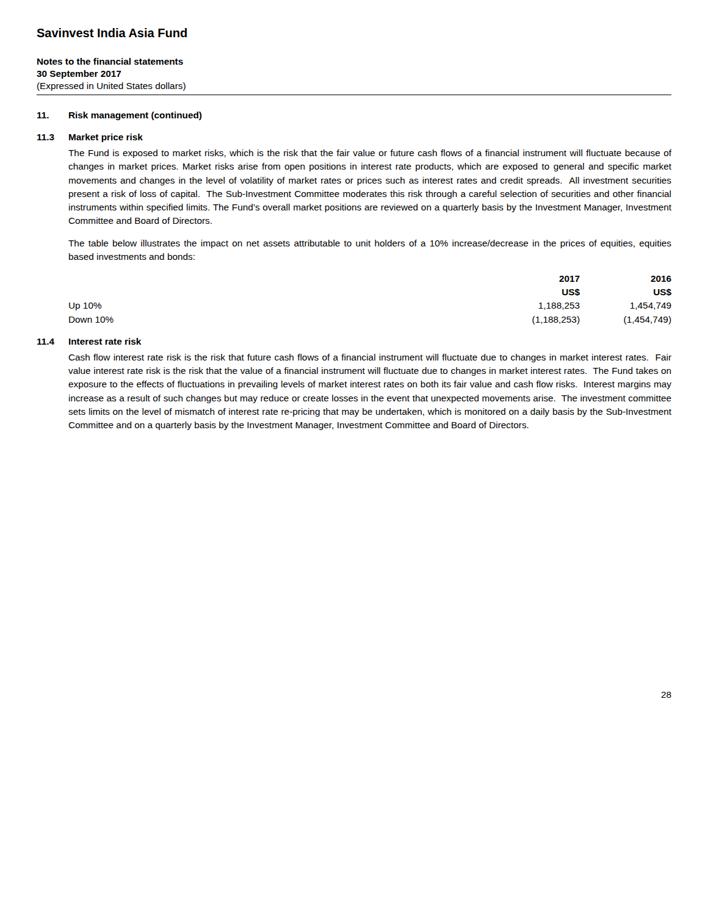Savinvest India Asia Fund
Notes to the financial statements
30 September 2017
(Expressed in United States dollars)
11. Risk management (continued)
11.3 Market price risk
The Fund is exposed to market risks, which is the risk that the fair value or future cash flows of a financial instrument will fluctuate because of changes in market prices. Market risks arise from open positions in interest rate products, which are exposed to general and specific market movements and changes in the level of volatility of market rates or prices such as interest rates and credit spreads. All investment securities present a risk of loss of capital. The Sub-Investment Committee moderates this risk through a careful selection of securities and other financial instruments within specified limits. The Fund’s overall market positions are reviewed on a quarterly basis by the Investment Manager, Investment Committee and Board of Directors.
The table below illustrates the impact on net assets attributable to unit holders of a 10% increase/decrease in the prices of equities, equities based investments and bonds:
| | 2017 | 2016 |
| | US$ | US$ |
| Up 10% | 1,188,253 | 1,454,749 |
| Down 10% | (1,188,253) | (1,454,749) |
11.4 Interest rate risk
Cash flow interest rate risk is the risk that future cash flows of a financial instrument will fluctuate due to changes in market interest rates. Fair value interest rate risk is the risk that the value of a financial instrument will fluctuate due to changes in market interest rates. The Fund takes on exposure to the effects of fluctuations in prevailing levels of market interest rates on both its fair value and cash flow risks. Interest margins may increase as a result of such changes but may reduce or create losses in the event that unexpected movements arise. The investment committee sets limits on the level of mismatch of interest rate re-pricing that may be undertaken, which is monitored on a daily basis by the Sub-Investment Committee and on a quarterly basis by the Investment Manager, Investment Committee and Board of Directors.
28